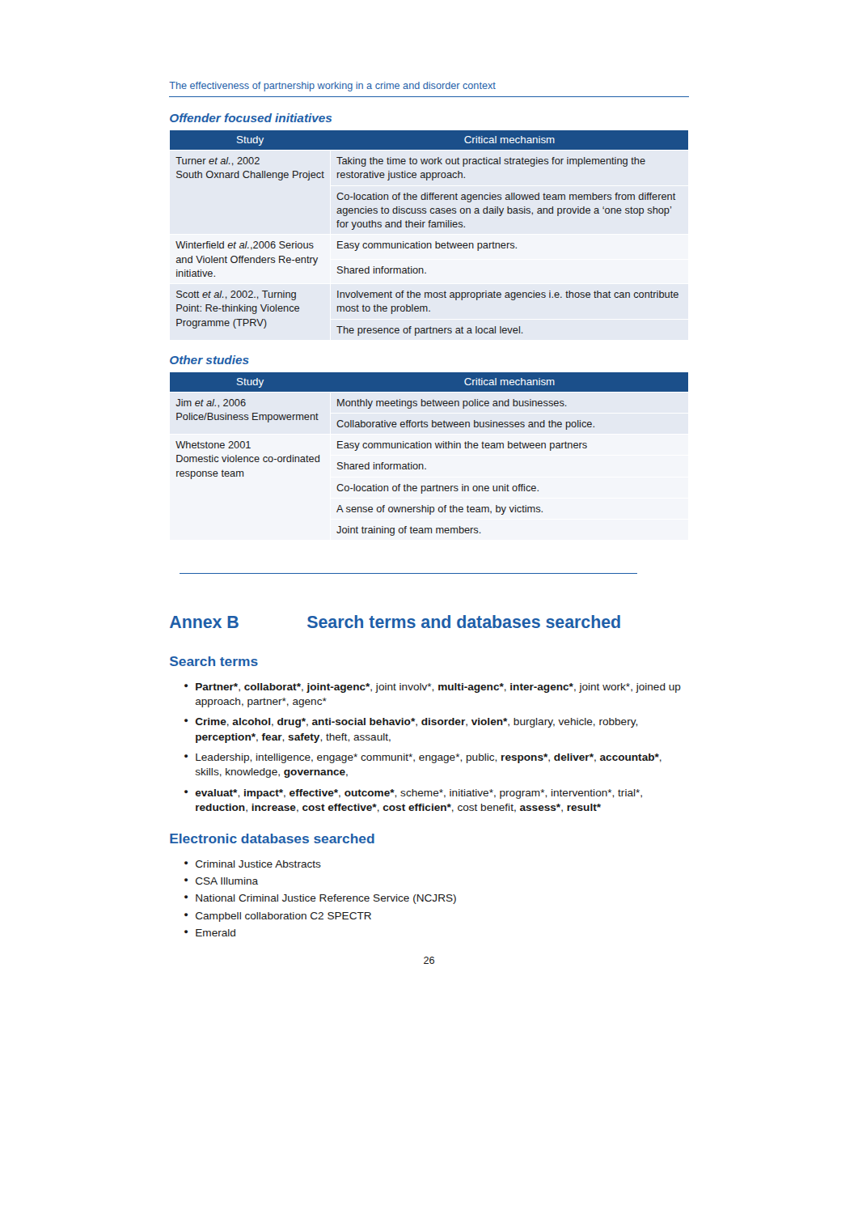The effectiveness of partnership working in a crime and disorder context
Offender focused initiatives
| Study | Critical mechanism |
| --- | --- |
| Turner et al. , 2002 South Oxnard Challenge Project | Taking the time to work out practical strategies for implementing the restorative justice approach. |
| Co-location of the different agencies allowed team members from different agencies to discuss cases on a daily basis, and provide a ‘one stop shop’ for youths and their families. |
| Winterfield et al. ,2006 Serious and Violent Offenders Re-entry initiative. | Easy communication between partners. |
| Shared information. |
| Scott et al. , 2002., Turning Point: Re-thinking Violence Programme (TPRV) | Involvement of the most appropriate agencies i.e. those that can contribute most to the problem. |
| The presence of partners at a local level. |
Other studies
| Study | Critical mechanism |
| --- | --- |
| Jim et al. , 2006 Police/Business Empowerment | Monthly meetings between police and businesses. |
| Collaborative efforts between businesses and the police. |
| Whetstone 2001 Domestic violence co-ordinated response team | Easy communication within the team between partners |
| Shared information. |
| Co-location of the partners in one unit office. |
| A sense of ownership of the team, by victims. |
| Joint training of team members. |
Annex BSearch terms and databases searched
Search terms
Partner*, collaborat*, joint-agenc*, joint involv*, multi-agenc*, inter-agenc*, joint work*, joined up approach, partner*, agenc*
Crime, alcohol, drug*, anti-social behavio*, disorder, violen*, burglary, vehicle, robbery, perception*, fear, safety, theft, assault,
Leadership, intelligence, engage* communit*, engage*, public, respons*, deliver*, accountab*, skills, knowledge, governance,
evaluat*, impact*, effective*, outcome*, scheme*, initiative*, program*, intervention*, trial*, reduction, increase, cost effective*, cost efficien*, cost benefit, assess*, result*
Electronic databases searched
Criminal Justice Abstracts
CSA Illumina
National Criminal Justice Reference Service (NCJRS)
Campbell collaboration C2 SPECTR
Emerald
26